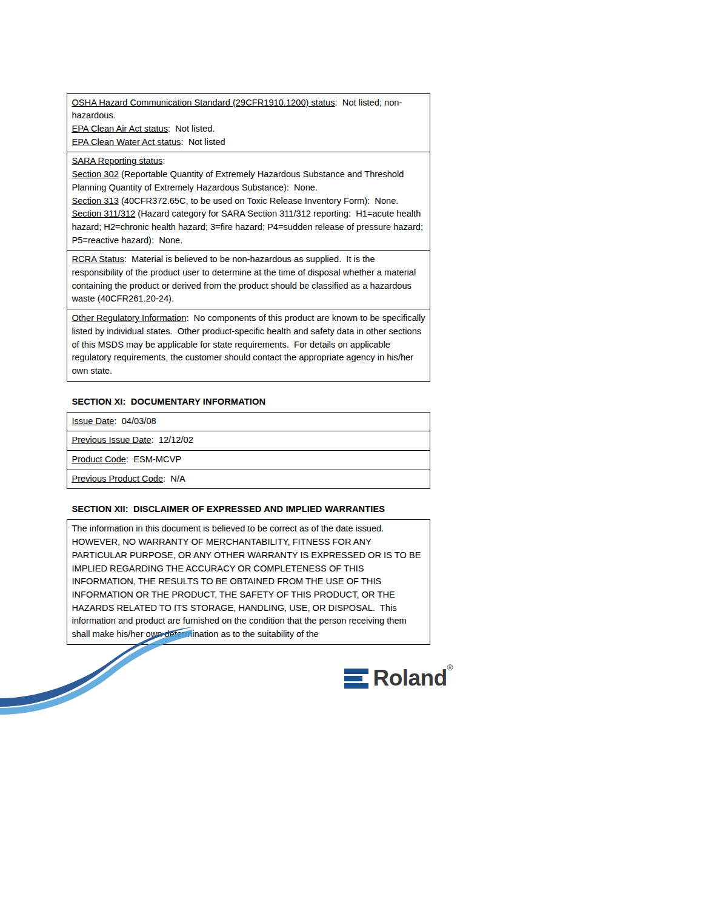| OSHA Hazard Communication Standard (29CFR1910.1200) status : Not listed; non-hazardous. EPA Clean Air Act status : Not listed. EPA Clean Water Act status : Not listed |
| SARA Reporting status : Section 302 (Reportable Quantity of Extremely Hazardous Substance and Threshold Planning Quantity of Extremely Hazardous Substance): None. Section 313 (40CFR372.65C, to be used on Toxic Release Inventory Form): None. Section 311/312 (Hazard category for SARA Section 311/312 reporting: H1=acute health hazard; H2=chronic health hazard; 3=fire hazard; P4=sudden release of pressure hazard; P5=reactive hazard): None. |
| RCRA Status : Material is believed to be non-hazardous as supplied. It is the responsibility of the product user to determine at the time of disposal whether a material containing the product or derived from the product should be classified as a hazardous waste (40CFR261.20-24). |
| Other Regulatory Information : No components of this product are known to be specifically listed by individual states. Other product-specific health and safety data in other sections of this MSDS may be applicable for state requirements. For details on applicable regulatory requirements, the customer should contact the appropriate agency in his/her own state. |
SECTION XI: DOCUMENTARY INFORMATION
| Issue Date : 04/03/08 |
| Previous Issue Date : 12/12/02 |
| Product Code : ESM-MCVP |
| Previous Product Code : N/A |
SECTION XII: DISCLAIMER OF EXPRESSED AND IMPLIED WARRANTIES
| The information in this document is believed to be correct as of the date issued. HOWEVER, NO WARRANTY OF MERCHANTABILITY, FITNESS FOR ANY PARTICULAR PURPOSE, OR ANY OTHER WARRANTY IS EXPRESSED OR IS TO BE IMPLIED REGARDING THE ACCURACY OR COMPLETENESS OF THIS INFORMATION, THE RESULTS TO BE OBTAINED FROM THE USE OF THIS INFORMATION OR THE PRODUCT, THE SAFETY OF THIS PRODUCT, OR THE HAZARDS RELATED TO ITS STORAGE, HANDLING, USE, OR DISPOSAL. This information and product are furnished on the condition that the person receiving them shall make his/her own determination as to the suitability of the |
Roland®